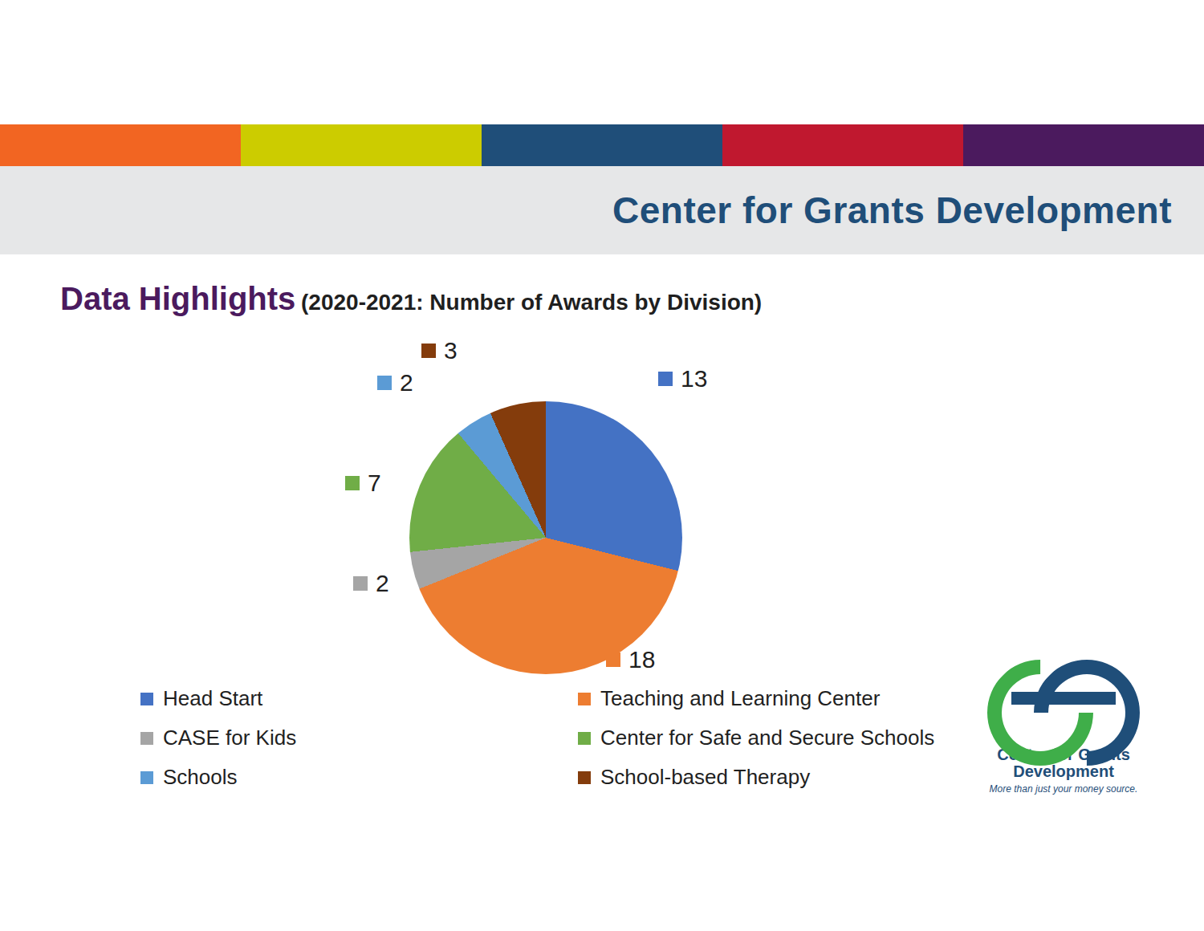Center for Grants Development
Data Highlights (2020-2021: Number of Awards by Division)
3
2
7
2
13
18
Head Start
Teaching and Learning Center
CASE for Kids
Center for Safe and Secure Schools
Schools
School-based Therapy
Center for Grants
Development
More than just your money source.